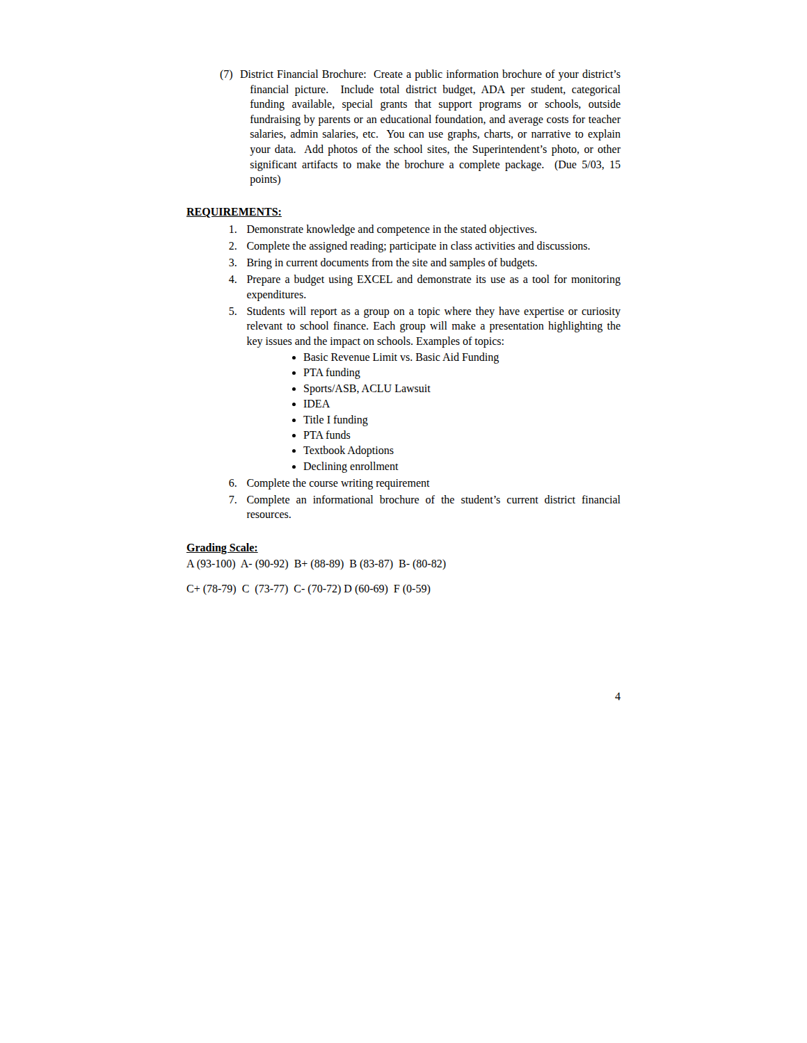(7) District Financial Brochure: Create a public information brochure of your district’s financial picture. Include total district budget, ADA per student, categorical funding available, special grants that support programs or schools, outside fundraising by parents or an educational foundation, and average costs for teacher salaries, admin salaries, etc. You can use graphs, charts, or narrative to explain your data. Add photos of the school sites, the Superintendent’s photo, or other significant artifacts to make the brochure a complete package. (Due 5/03, 15 points)
REQUIREMENTS:
Demonstrate knowledge and competence in the stated objectives.
Complete the assigned reading; participate in class activities and discussions.
Bring in current documents from the site and samples of budgets.
Prepare a budget using EXCEL and demonstrate its use as a tool for monitoring expenditures.
Students will report as a group on a topic where they have expertise or curiosity relevant to school finance. Each group will make a presentation highlighting the key issues and the impact on schools. Examples of topics:
Basic Revenue Limit vs. Basic Aid Funding
PTA funding
Sports/ASB, ACLU Lawsuit
IDEA
Title I funding
PTA funds
Textbook Adoptions
Declining enrollment
Complete the course writing requirement
Complete an informational brochure of the student’s current district financial resources.
Grading Scale:
A (93-100) A- (90-92) B+ (88-89) B (83-87) B- (80-82)
C+ (78-79) C (73-77) C- (70-72) D (60-69) F (0-59)
4